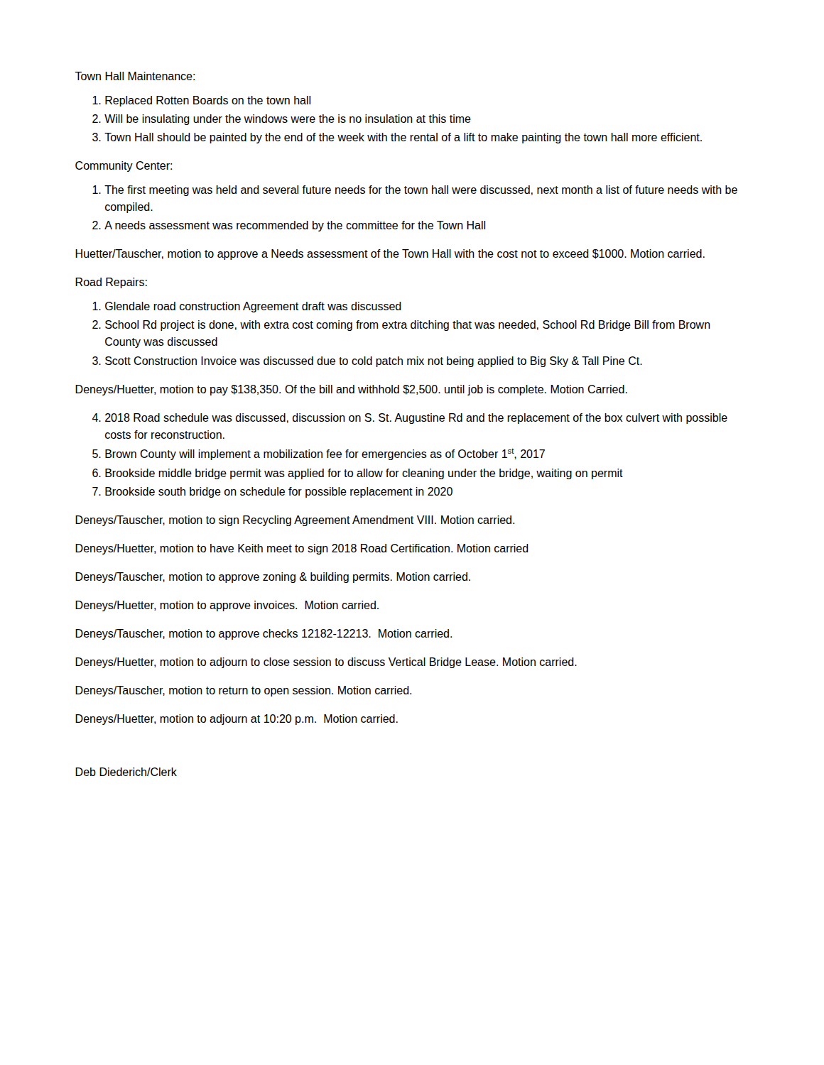Town Hall Maintenance:
Replaced Rotten Boards on the town hall
Will be insulating under the windows were the is no insulation at this time
Town Hall should be painted by the end of the week with the rental of a lift to make painting the town hall more efficient.
Community Center:
The first meeting was held and several future needs for the town hall were discussed, next month a list of future needs with be compiled.
A needs assessment was recommended by the committee for the Town Hall
Huetter/Tauscher, motion to approve a Needs assessment of the Town Hall with the cost not to exceed $1000. Motion carried.
Road Repairs:
Glendale road construction Agreement draft was discussed
School Rd project is done, with extra cost coming from extra ditching that was needed, School Rd Bridge Bill from Brown County was discussed
Scott Construction Invoice was discussed due to cold patch mix not being applied to Big Sky & Tall Pine Ct.
Deneys/Huetter, motion to pay $138,350. Of the bill and withhold $2,500. until job is complete. Motion Carried.
2018 Road schedule was discussed, discussion on S. St. Augustine Rd and the replacement of the box culvert with possible costs for reconstruction.
Brown County will implement a mobilization fee for emergencies as of October 1st, 2017
Brookside middle bridge permit was applied for to allow for cleaning under the bridge, waiting on permit
Brookside south bridge on schedule for possible replacement in 2020
Deneys/Tauscher, motion to sign Recycling Agreement Amendment VIII. Motion carried.
Deneys/Huetter, motion to have Keith meet to sign 2018 Road Certification. Motion carried
Deneys/Tauscher, motion to approve zoning & building permits. Motion carried.
Deneys/Huetter, motion to approve invoices. Motion carried.
Deneys/Tauscher, motion to approve checks 12182-12213. Motion carried.
Deneys/Huetter, motion to adjourn to close session to discuss Vertical Bridge Lease. Motion carried.
Deneys/Tauscher, motion to return to open session. Motion carried.
Deneys/Huetter, motion to adjourn at 10:20 p.m. Motion carried.
Deb Diederich/Clerk